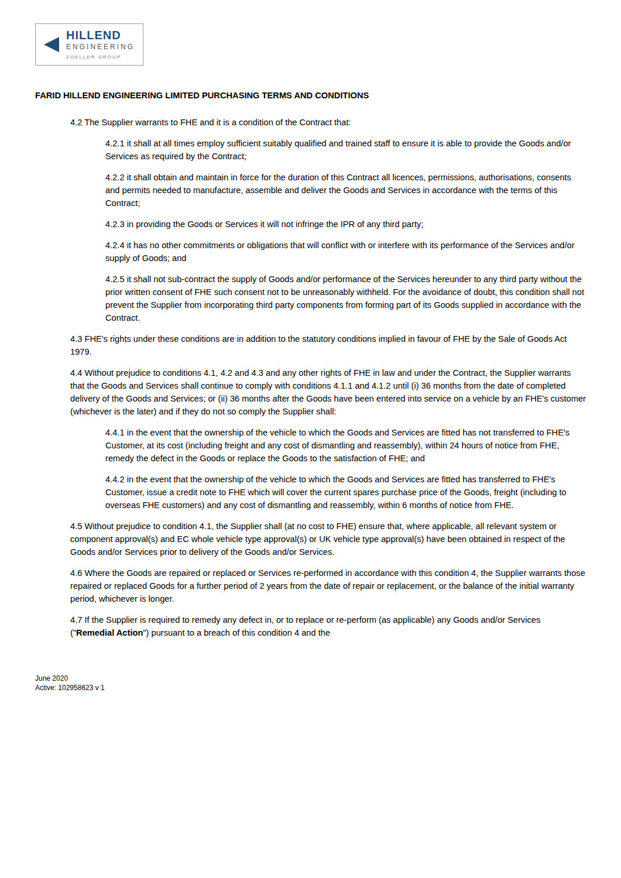HILLEND
ENGINEERING
ZOELLER GROUP
Farid Hillend Engineering Limited Purchasing Terms and Conditions
4.2 The Supplier warrants to FHE and it is a condition of the Contract that:
4.2.1 it shall at all times employ sufficient suitably qualified and trained staff to ensure it is able to provide the Goods and/or Services as required by the Contract;
4.2.2 it shall obtain and maintain in force for the duration of this Contract all licences, permissions, authorisations, consents and permits needed to manufacture, assemble and deliver the Goods and Services in accordance with the terms of this Contract;
4.2.3 in providing the Goods or Services it will not infringe the IPR of any third party;
4.2.4 it has no other commitments or obligations that will conflict with or interfere with its performance of the Services and/or supply of Goods; and
4.2.5 it shall not sub-contract the supply of Goods and/or performance of the Services hereunder to any third party without the prior written consent of FHE such consent not to be unreasonably withheld. For the avoidance of doubt, this condition shall not prevent the Supplier from incorporating third party components from forming part of its Goods supplied in accordance with the Contract.
4.3 FHE's rights under these conditions are in addition to the statutory conditions implied in favour of FHE by the Sale of Goods Act 1979.
4.4 Without prejudice to conditions 4.1, 4.2 and 4.3 and any other rights of FHE in law and under the Contract, the Supplier warrants that the Goods and Services shall continue to comply with conditions 4.1.1 and 4.1.2 until (i) 36 months from the date of completed delivery of the Goods and Services; or (ii) 36 months after the Goods have been entered into service on a vehicle by an FHE's customer (whichever is the later) and if they do not so comply the Supplier shall:
4.4.1 in the event that the ownership of the vehicle to which the Goods and Services are fitted has not transferred to FHE's Customer, at its cost (including freight and any cost of dismantling and reassembly), within 24 hours of notice from FHE, remedy the defect in the Goods or replace the Goods to the satisfaction of FHE; and
4.4.2 in the event that the ownership of the vehicle to which the Goods and Services are fitted has transferred to FHE's Customer, issue a credit note to FHE which will cover the current spares purchase price of the Goods, freight (including to overseas FHE customers) and any cost of dismantling and reassembly, within 6 months of notice from FHE.
4.5 Without prejudice to condition 4.1, the Supplier shall (at no cost to FHE) ensure that, where applicable, all relevant system or component approval(s) and EC whole vehicle type approval(s) or UK vehicle type approval(s) have been obtained in respect of the Goods and/or Services prior to delivery of the Goods and/or Services.
4.6 Where the Goods are repaired or replaced or Services re-performed in accordance with this condition 4, the Supplier warrants those repaired or replaced Goods for a further period of 2 years from the date of repair or replacement, or the balance of the initial warranty period, whichever is longer.
4.7 If the Supplier is required to remedy any defect in, or to replace or re-perform (as applicable) any Goods and/or Services ("Remedial Action") pursuant to a breach of this condition 4 and the
June 2020
Active: 102958623 v 1